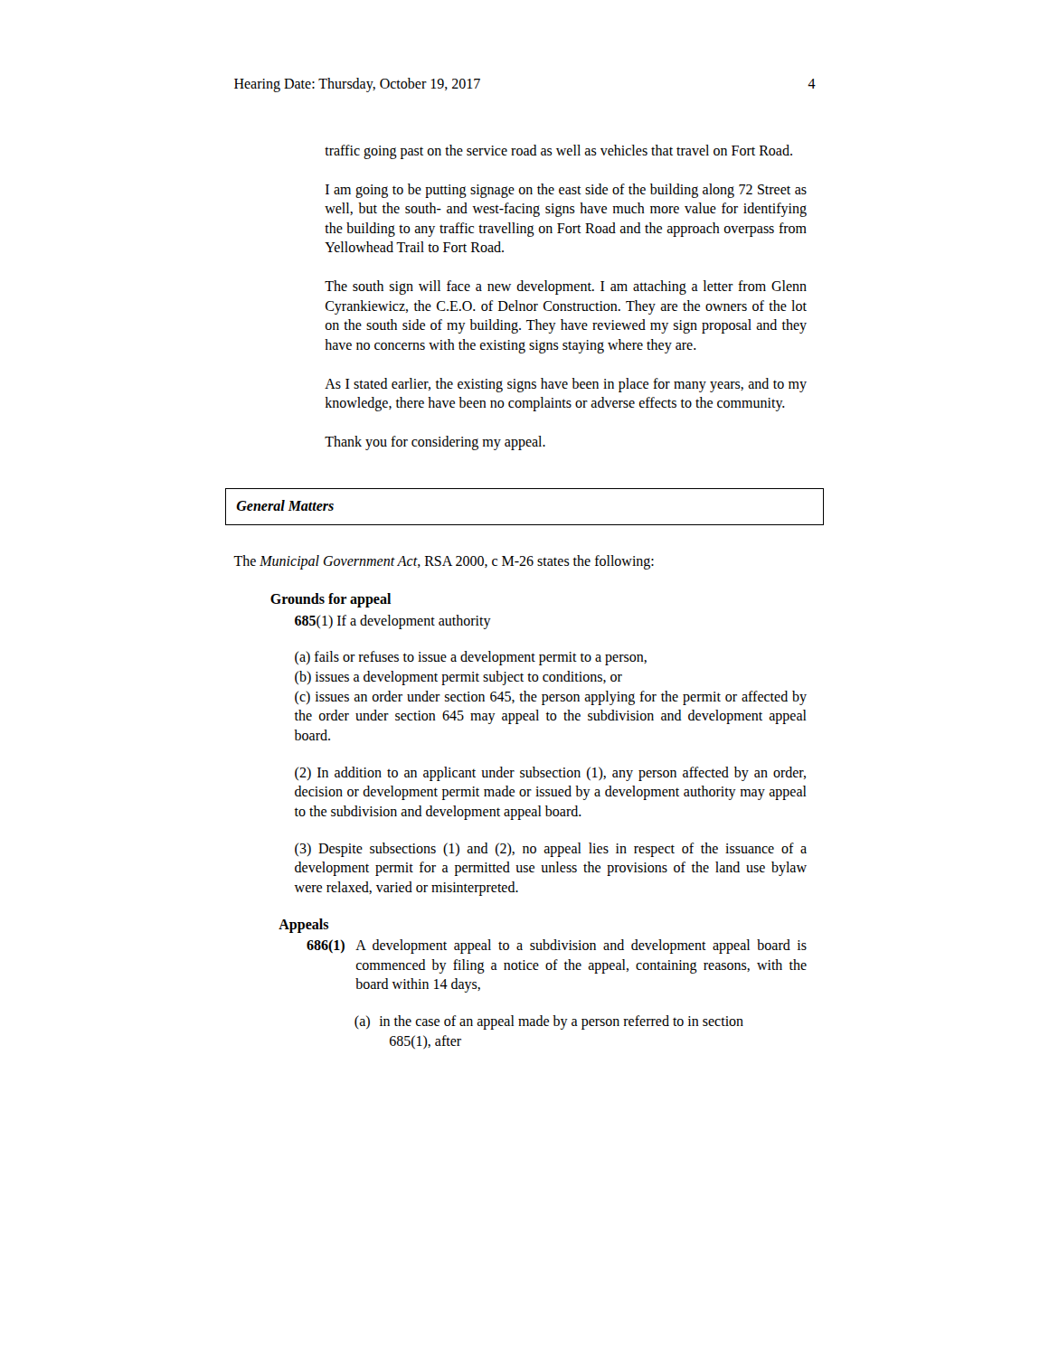Hearing Date: Thursday, October 19, 2017
4
traffic going past on the service road as well as vehicles that travel on Fort Road.
I am going to be putting signage on the east side of the building along 72 Street as well, but the south- and west-facing signs have much more value for identifying the building to any traffic travelling on Fort Road and the approach overpass from Yellowhead Trail to Fort Road.
The south sign will face a new development. I am attaching a letter from Glenn Cyrankiewicz, the C.E.O. of Delnor Construction. They are the owners of the lot on the south side of my building. They have reviewed my sign proposal and they have no concerns with the existing signs staying where they are.
As I stated earlier, the existing signs have been in place for many years, and to my knowledge, there have been no complaints or adverse effects to the community.
Thank you for considering my appeal.
General Matters
The Municipal Government Act, RSA 2000, c M-26 states the following:
Grounds for appeal
685(1) If a development authority
(a) fails or refuses to issue a development permit to a person,
(b) issues a development permit subject to conditions, or
(c) issues an order under section 645, the person applying for the permit or affected by the order under section 645 may appeal to the subdivision and development appeal board.
(2) In addition to an applicant under subsection (1), any person affected by an order, decision or development permit made or issued by a development authority may appeal to the subdivision and development appeal board.
(3) Despite subsections (1) and (2), no appeal lies in respect of the issuance of a development permit for a permitted use unless the provisions of the land use bylaw were relaxed, varied or misinterpreted.
Appeals
686(1)
A development appeal to a subdivision and development appeal board is commenced by filing a notice of the appeal, containing reasons, with the board within 14 days,
(a)
in the case of an appeal made by a person referred to in section
685(1), after